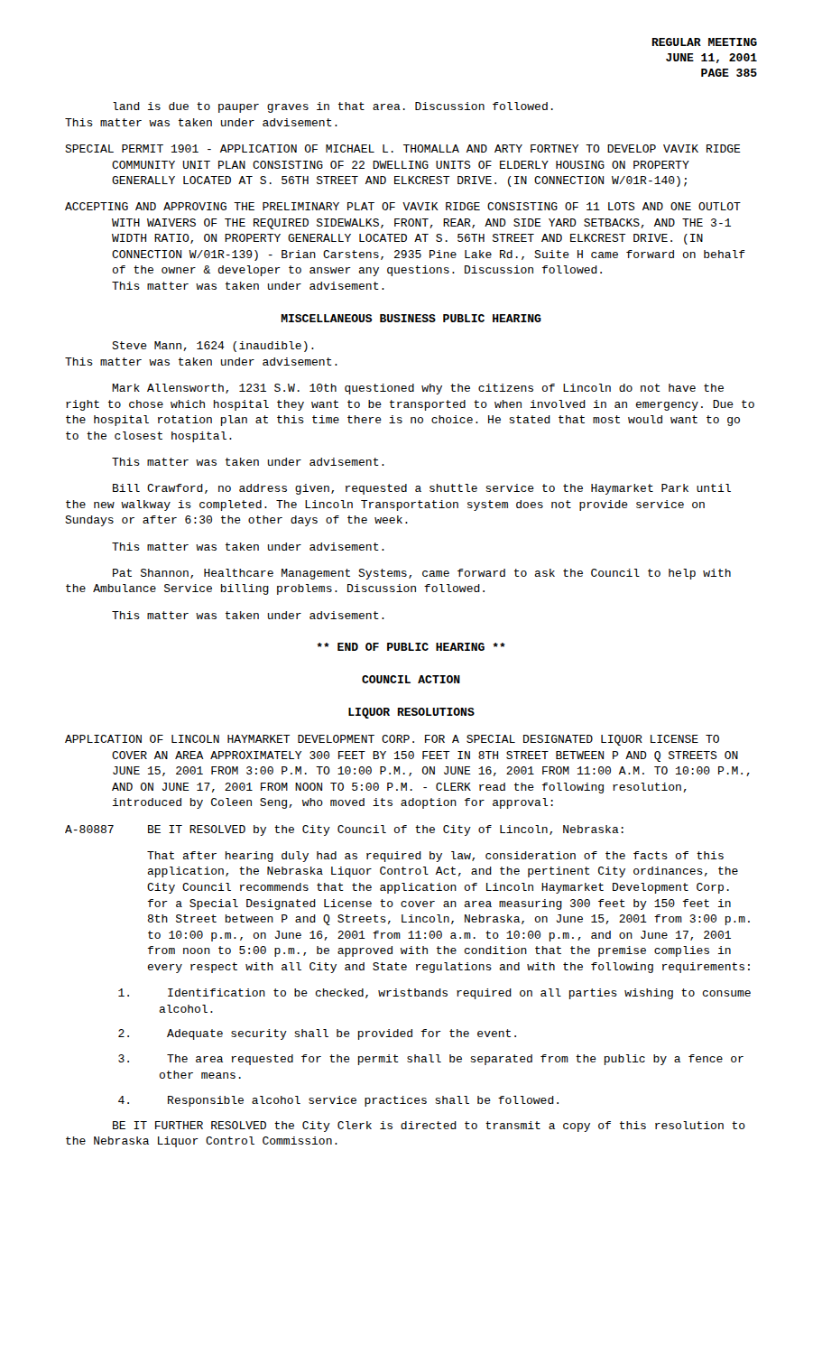REGULAR MEETING
JUNE 11, 2001
PAGE 385
land is due to pauper graves in that area. Discussion followed.
This matter was taken under advisement.
SPECIAL PERMIT 1901 - APPLICATION OF MICHAEL L. THOMALLA AND ARTY FORTNEY TO DEVELOP VAVIK RIDGE COMMUNITY UNIT PLAN CONSISTING OF 22 DWELLING UNITS OF ELDERLY HOUSING ON PROPERTY GENERALLY LOCATED AT S. 56TH STREET AND ELKCREST DRIVE. (IN CONNECTION W/01R-140);
ACCEPTING AND APPROVING THE PRELIMINARY PLAT OF VAVIK RIDGE CONSISTING OF 11 LOTS AND ONE OUTLOT WITH WAIVERS OF THE REQUIRED SIDEWALKS, FRONT, REAR, AND SIDE YARD SETBACKS, AND THE 3-1 WIDTH RATIO, ON PROPERTY GENERALLY LOCATED AT S. 56TH STREET AND ELKCREST DRIVE. (IN CONNECTION W/01R-139) - Brian Carstens, 2935 Pine Lake Rd., Suite H came forward on behalf of the owner & developer to answer any questions. Discussion followed.
This matter was taken under advisement.
MISCELLANEOUS BUSINESS PUBLIC HEARING
Steve Mann, 1624 (inaudible).
This matter was taken under advisement.
Mark Allensworth, 1231 S.W. 10th questioned why the citizens of Lincoln do not have the right to chose which hospital they want to be transported to when involved in an emergency. Due to the hospital rotation plan at this time there is no choice. He stated that most would want to go to the closest hospital.
This matter was taken under advisement.
Bill Crawford, no address given, requested a shuttle service to the Haymarket Park until the new walkway is completed. The Lincoln Transportation system does not provide service on Sundays or after 6:30 the other days of the week.
This matter was taken under advisement.
Pat Shannon, Healthcare Management Systems, came forward to ask the Council to help with the Ambulance Service billing problems. Discussion followed.
This matter was taken under advisement.
** END OF PUBLIC HEARING **
COUNCIL ACTION
LIQUOR RESOLUTIONS
APPLICATION OF LINCOLN HAYMARKET DEVELOPMENT CORP. FOR A SPECIAL DESIGNATED LIQUOR LICENSE TO COVER AN AREA APPROXIMATELY 300 FEET BY 150 FEET IN 8TH STREET BETWEEN P AND Q STREETS ON JUNE 15, 2001 FROM 3:00 P.M. TO 10:00 P.M., ON JUNE 16, 2001 FROM 11:00 A.M. TO 10:00 P.M., AND ON JUNE 17, 2001 FROM NOON TO 5:00 P.M. - CLERK read the following resolution, introduced by Coleen Seng, who moved its adoption for approval:
A-80887
BE IT RESOLVED by the City Council of the City of Lincoln, Nebraska:
That after hearing duly had as required by law, consideration of the facts of this application, the Nebraska Liquor Control Act, and the pertinent City ordinances, the City Council recommends that the application of Lincoln Haymarket Development Corp. for a Special Designated License to cover an area measuring 300 feet by 150 feet in 8th Street between P and Q Streets, Lincoln, Nebraska, on June 15, 2001 from 3:00 p.m. to 10:00 p.m., on June 16, 2001 from 11:00 a.m. to 10:00 p.m., and on June 17, 2001 from noon to 5:00 p.m., be approved with the condition that the premise complies in every respect with all City and State regulations and with the following requirements:
1. Identification to be checked, wristbands required on all parties wishing to consume alcohol.
2. Adequate security shall be provided for the event.
3. The area requested for the permit shall be separated from the public by a fence or other means.
4. Responsible alcohol service practices shall be followed.
BE IT FURTHER RESOLVED the City Clerk is directed to transmit a copy of this resolution to the Nebraska Liquor Control Commission.